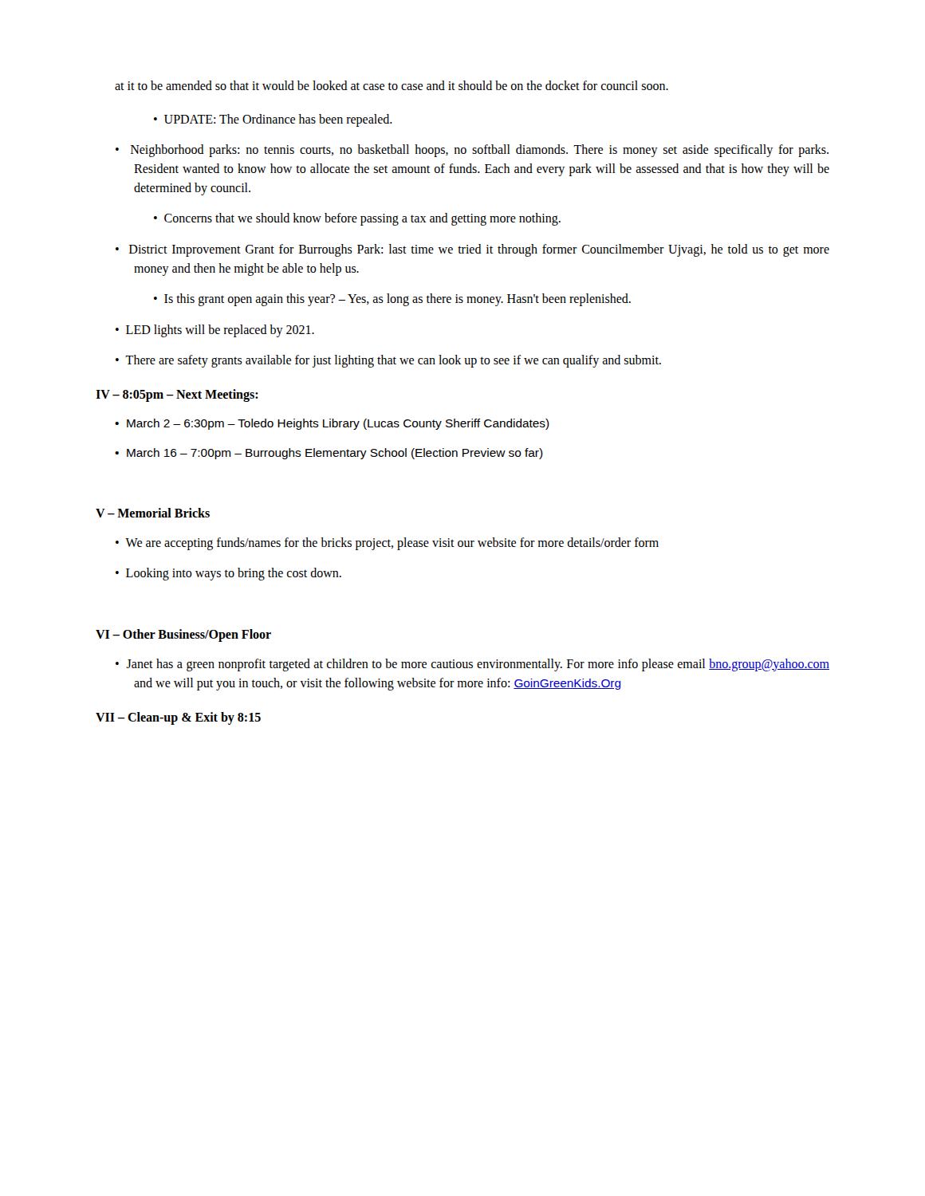at it to be amended so that it would be looked at case to case and it should be on the docket for council soon.
• UPDATE: The Ordinance has been repealed.
• Neighborhood parks: no tennis courts, no basketball hoops, no softball diamonds. There is money set aside specifically for parks. Resident wanted to know how to allocate the set amount of funds. Each and every park will be assessed and that is how they will be determined by council.
• Concerns that we should know before passing a tax and getting more nothing.
• District Improvement Grant for Burroughs Park: last time we tried it through former Councilmember Ujvagi, he told us to get more money and then he might be able to help us.
• Is this grant open again this year? – Yes, as long as there is money. Hasn't been replenished.
• LED lights will be replaced by 2021.
• There are safety grants available for just lighting that we can look up to see if we can qualify and submit.
IV – 8:05pm – Next Meetings:
• March 2 – 6:30pm – Toledo Heights Library (Lucas County Sheriff Candidates)
• March 16 – 7:00pm – Burroughs Elementary School (Election Preview so far)
V – Memorial Bricks
• We are accepting funds/names for the bricks project, please visit our website for more details/order form
• Looking into ways to bring the cost down.
VI – Other Business/Open Floor
• Janet has a green nonprofit targeted at children to be more cautious environmentally. For more info please email bno.group@yahoo.com and we will put you in touch, or visit the following website for more info: GoinGreenKids.Org
VII – Clean-up & Exit by 8:15